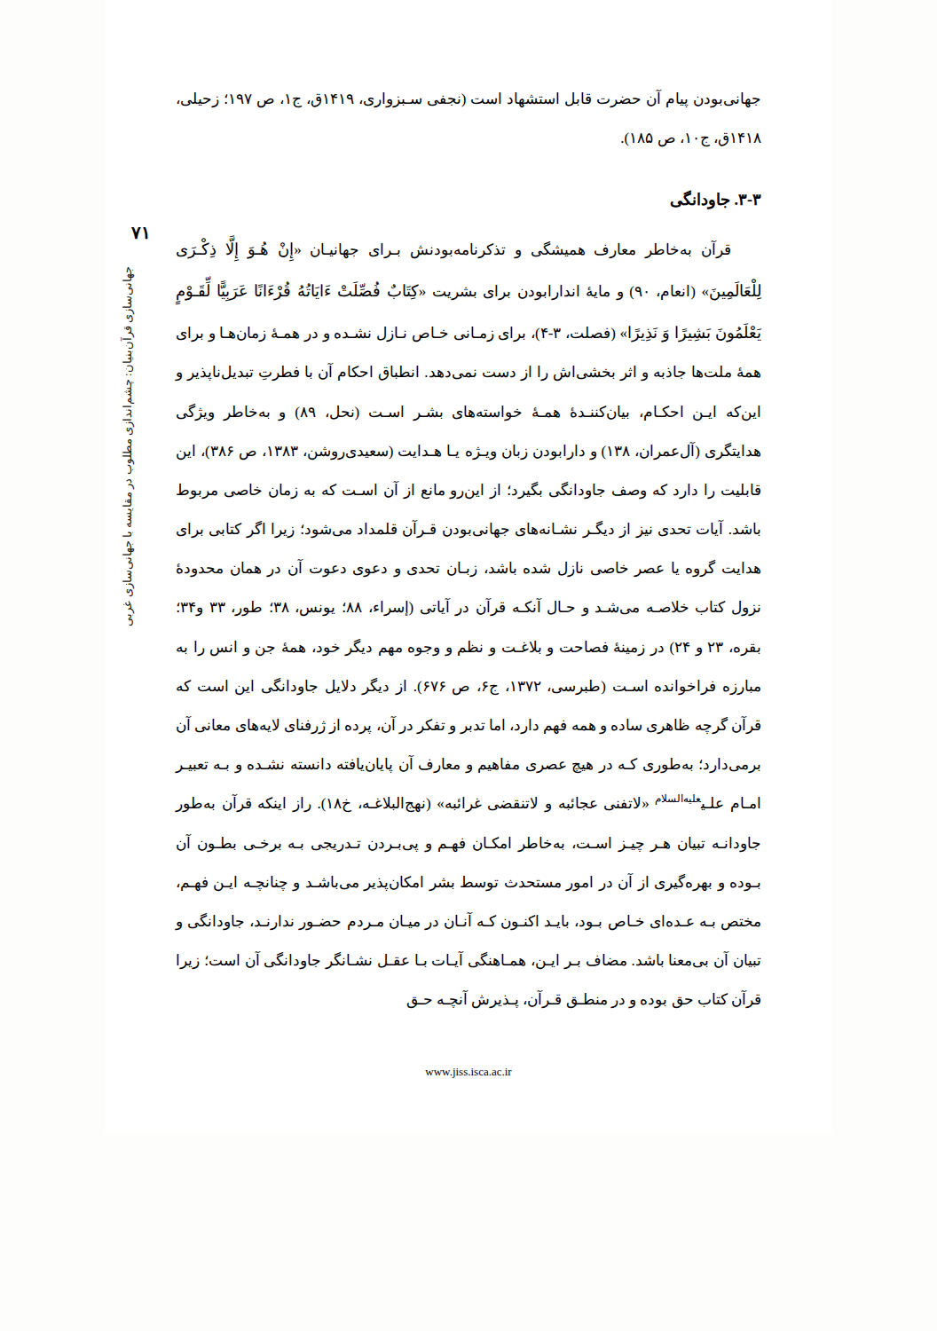جهانی‌بودن پیام آن حضرت قابل استشهاد است (نجفی سـبزواری، ۱۴۱۹ق، ج۱، ص ۱۹۷؛ زحیلی، ۱۴۱۸ق، ج۱۰، ص ۱۸۵).
۳-۳. جاودانگی
قرآن به‌خاطر معارف همیشگی و تذکرنامه‌بودنش بـرای جهانیـان «إِنْ هُـوَ إِلَّا ذِكْـرَى لِلْعَالَمِينَ» (انعام، ۹۰) و مایهٔ اندارابودن برای بشریت «كِتَابٌ فُصِّلَتْ ءَايَاتُهُ قُرْءَانًا عَرَبِيًّا لِّقَـوْمٍ يَعْلَمُونَ بَشِيرًا وَ نَذِيرًا» (فصلت، ۳-۴)، برای زمـانی خـاص نـازل نشـده و در همـهٔ زمان‌هـا و برای همهٔ ملت‌ها جاذبه و اثر بخشی‌اش را از دست نمی‌دهد. انطباق احکام آن با فطرتِ تبدیل‌ناپذیر و این‌که ایـن احکـام، بیان‌کننـدهٔ همـهٔ خواسته‌های بشـر اسـت (نحل، ۸۹) و به‌خاطر ویژگی هدایتگری (آل‌عمران، ۱۳۸) و دارابودن زبان ویـژه یـا هـدایت (سعیدی‌روشن، ۱۳۸۳، ص ۳۸۶)، این قابلیت را دارد که وصف جاودانگی بگیرد؛ از این‌رو مانع از آن اسـت که به زمان خاصی مربوط باشد. آیات تحدی نیز از دیگـر نشـانه‌های جهانی‌بودن قـرآن قلمداد می‌شود؛ زیرا اگر کتابی برای هدایت گروه یا عصر خاصی نازل شده باشد، زبـان تحدی و دعوی دعوت آن در همان محدودهٔ نزول کتاب خلاصـه می‌شـد و حـال آنکـه قرآن در آیاتی (إسراء، ۸۸؛ یونس، ۳۸؛ طور، ۳۳ و۳۴؛ بقره، ۲۳ و ۲۴) در زمینهٔ فصاحت و بلاغـت و نظم و وجوه مهم دیگر خود، همهٔ جن و انس را به مبارزه فراخوانده اسـت (طبرسی، ۱۳۷۲، ج۶، ص ۶۷۶). از دیگر دلایل جاودانگی این است که قرآن گرچه ظاهری ساده و همه فهم دارد، اما تدبر و تفکر در آن، پرده از ژرفنای لایه‌های معانی آن برمی‌دارد؛ به‌طوری کـه در هیچ عصری مفاهیم و معارف آن پایان‌یافته دانسته نشـده و بـه تعبیـر امـام علـیعلیه‌السلام «لاتفنی عجائبه و لاتنقضی غرائبه» (نهج‌البلاغـه، خ۱۸). راز اینکه قرآن به‌طور جاودانـه تبیان هـر چیـز اسـت، به‌خاطر امکـان فهـم و پی‌بـردن تـدریجی بـه برخـی بطـون آن بـوده و بهره‌گیری از آن در امور مستحدث توسط بشر امکان‌پذیر می‌باشـد و چنانچـه ایـن فهـم، مختص بـه عـده‌ای خـاص بـود، بایـد اکنـون کـه آنـان در میـان مـردم حضـور ندارنـد، جاودانگی و تبیان آن بی‌معنا باشد. مضاف بـر ایـن، همـاهنگی آیـات بـا عقـل نشـانگر جاودانگی آن است؛ زیرا قرآن کتاب حق بوده و در منطـق قـرآن، پـذیرش آنچـه حـق
۷۱
جهانی‌سازی قرآن‌بنیان: چشم‌اندازی مطلوب در مقایسه با جهانی‌سازی غربی
www.jiss.isca.ac.ir